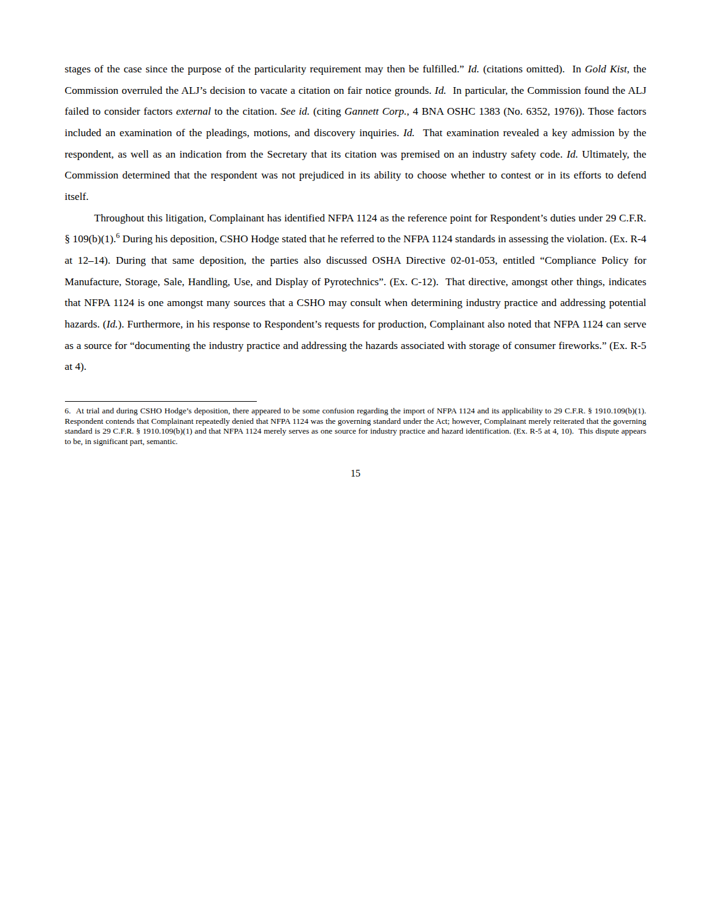stages of the case since the purpose of the particularity requirement may then be fulfilled.” Id. (citations omitted). In Gold Kist, the Commission overruled the ALJ’s decision to vacate a citation on fair notice grounds. Id. In particular, the Commission found the ALJ failed to consider factors external to the citation. See id. (citing Gannett Corp., 4 BNA OSHC 1383 (No. 6352, 1976)). Those factors included an examination of the pleadings, motions, and discovery inquiries. Id. That examination revealed a key admission by the respondent, as well as an indication from the Secretary that its citation was premised on an industry safety code. Id. Ultimately, the Commission determined that the respondent was not prejudiced in its ability to choose whether to contest or in its efforts to defend itself.
Throughout this litigation, Complainant has identified NFPA 1124 as the reference point for Respondent’s duties under 29 C.F.R. § 109(b)(1).6 During his deposition, CSHO Hodge stated that he referred to the NFPA 1124 standards in assessing the violation. (Ex. R-4 at 12–14). During that same deposition, the parties also discussed OSHA Directive 02-01-053, entitled “Compliance Policy for Manufacture, Storage, Sale, Handling, Use, and Display of Pyrotechnics”. (Ex. C-12). That directive, amongst other things, indicates that NFPA 1124 is one amongst many sources that a CSHO may consult when determining industry practice and addressing potential hazards. (Id.). Furthermore, in his response to Respondent’s requests for production, Complainant also noted that NFPA 1124 can serve as a source for “documenting the industry practice and addressing the hazards associated with storage of consumer fireworks.” (Ex. R-5 at 4).
6. At trial and during CSHO Hodge’s deposition, there appeared to be some confusion regarding the import of NFPA 1124 and its applicability to 29 C.F.R. § 1910.109(b)(1). Respondent contends that Complainant repeatedly denied that NFPA 1124 was the governing standard under the Act; however, Complainant merely reiterated that the governing standard is 29 C.F.R. § 1910.109(b)(1) and that NFPA 1124 merely serves as one source for industry practice and hazard identification. (Ex. R-5 at 4, 10). This dispute appears to be, in significant part, semantic.
15